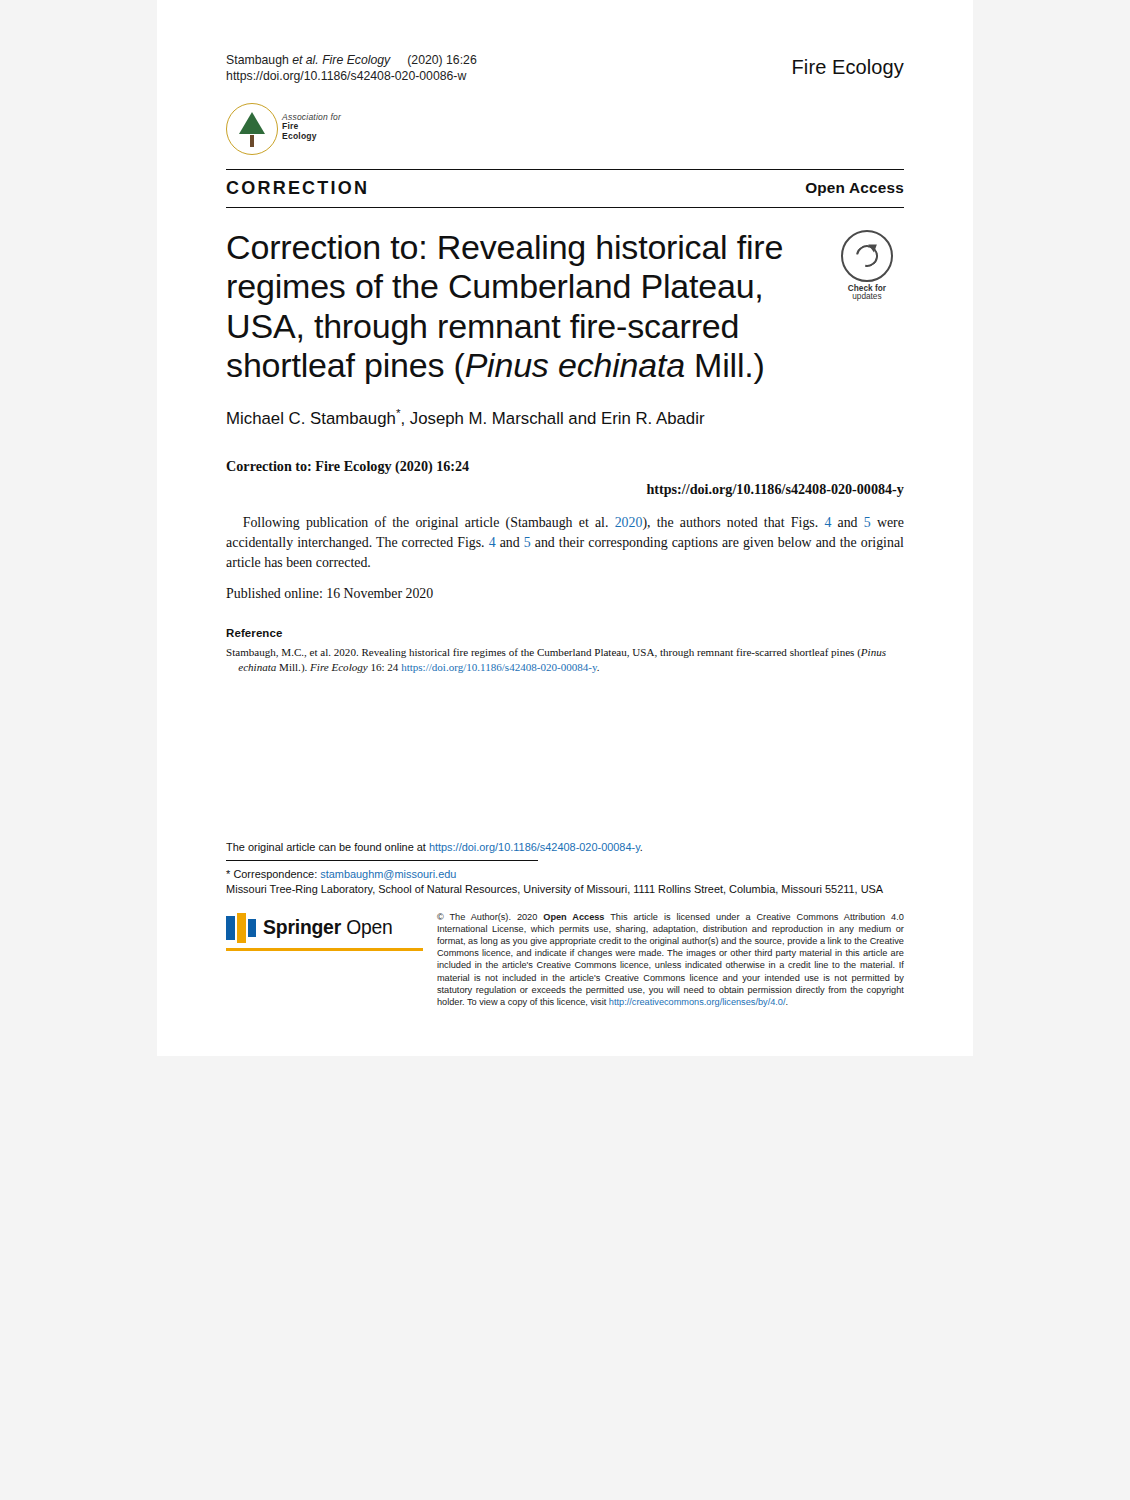Stambaugh et al. Fire Ecology (2020) 16:26
https://doi.org/10.1186/s42408-020-00086-w
Fire Ecology
Association for Fire Ecology
Correction
Open Access
Check for
updates
Correction to: Revealing historical fire regimes of the Cumberland Plateau, USA, through remnant fire-scarred shortleaf pines (Pinus echinata Mill.)
Michael C. Stambaugh*, Joseph M. Marschall and Erin R. Abadir
Correction to: Fire Ecology (2020) 16:24
https://doi.org/10.1186/s42408-020-00084-y
Following publication of the original article (Stambaugh et al. 2020), the authors noted that Figs. 4 and 5 were accidentally interchanged. The corrected Figs. 4 and 5 and their corresponding captions are given below and the original article has been corrected.
Published online: 16 November 2020
Reference
Stambaugh, M.C., et al. 2020. Revealing historical fire regimes of the Cumberland Plateau, USA, through remnant fire-scarred shortleaf pines (Pinus echinata Mill.). Fire Ecology 16: 24 https://doi.org/10.1186/s42408-020-00084-y.
The original article can be found online at https://doi.org/10.1186/s42408-020-00084-y.
* Correspondence: stambaughm@missouri.edu
Missouri Tree-Ring Laboratory, School of Natural Resources, University of Missouri, 1111 Rollins Street, Columbia, Missouri 55211, USA
Springer Open
© The Author(s). 2020 Open Access This article is licensed under a Creative Commons Attribution 4.0 International License, which permits use, sharing, adaptation, distribution and reproduction in any medium or format, as long as you give appropriate credit to the original author(s) and the source, provide a link to the Creative Commons licence, and indicate if changes were made. The images or other third party material in this article are included in the article's Creative Commons licence, unless indicated otherwise in a credit line to the material. If material is not included in the article's Creative Commons licence and your intended use is not permitted by statutory regulation or exceeds the permitted use, you will need to obtain permission directly from the copyright holder. To view a copy of this licence, visit http://creativecommons.org/licenses/by/4.0/.